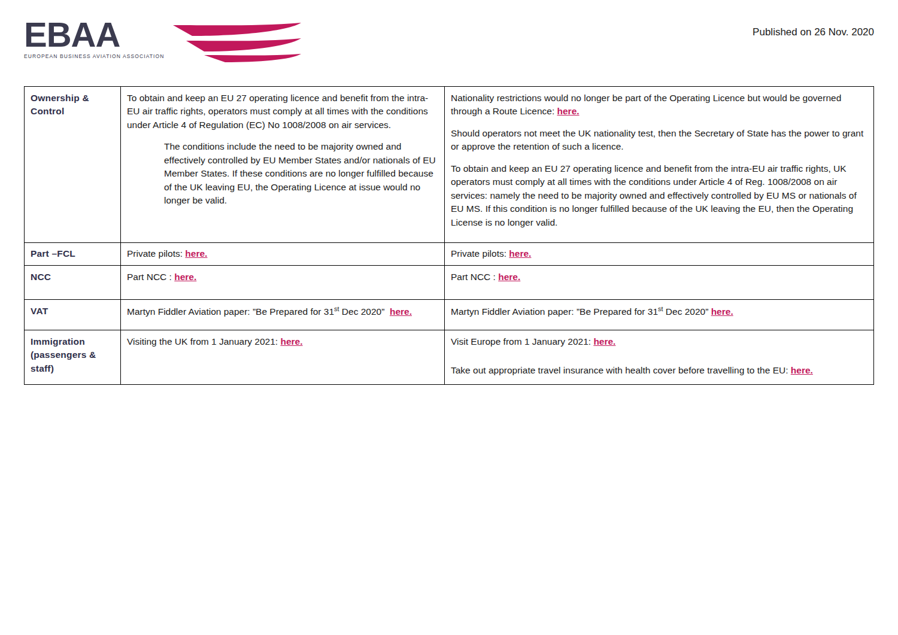EBAA
EUROPEAN BUSINESS AVIATION ASSOCIATION
Published on 26 Nov. 2020
| Ownership & Control | To obtain and keep an EU 27 operating licence and benefit from the intra-EU air traffic rights, operators must comply at all times with the conditions under Article 4 of Regulation (EC) No 1008/2008 on air services. The conditions include the need to be majority owned and effectively controlled by EU Member States and/or nationals of EU Member States. If these conditions are no longer fulfilled because of the UK leaving EU, the Operating Licence at issue would no longer be valid. | Nationality restrictions would no longer be part of the Operating Licence but would be governed through a Route Licence: here. Should operators not meet the UK nationality test, then the Secretary of State has the power to grant or approve the retention of such a licence. To obtain and keep an EU 27 operating licence and benefit from the intra-EU air traffic rights, UK operators must comply at all times with the conditions under Article 4 of Reg. 1008/2008 on air services: namely the need to be majority owned and effectively controlled by EU MS or nationals of EU MS. If this condition is no longer fulfilled because of the UK leaving the EU, then the Operating License is no longer valid. |
| Part –FCL | Private pilots: here. | Private pilots: here. |
| NCC | Part NCC : here. | Part NCC : here. |
| VAT | Martyn Fiddler Aviation paper: ”Be Prepared for 31 st Dec 2020” here. | Martyn Fiddler Aviation paper: ”Be Prepared for 31 st Dec 2020” here. |
| Immigration (passengers & staff) | Visiting the UK from 1 January 2021: here. | Visit Europe from 1 January 2021: here. Take out appropriate travel insurance with health cover before travelling to the EU: here. |